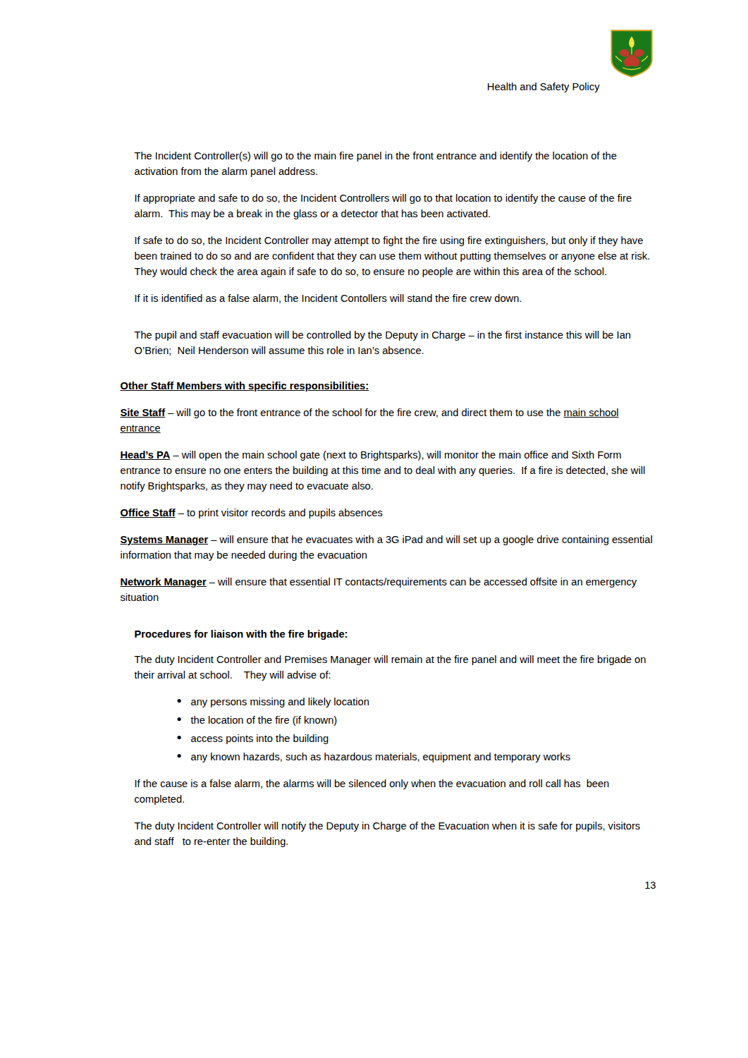Health and Safety Policy
The Incident Controller(s) will go to the main fire panel in the front entrance and identify the location of the activation from the alarm panel address.
If appropriate and safe to do so, the Incident Controllers will go to that location to identify the cause of the fire alarm. This may be a break in the glass or a detector that has been activated.
If safe to do so, the Incident Controller may attempt to fight the fire using fire extinguishers, but only if they have been trained to do so and are confident that they can use them without putting themselves or anyone else at risk. They would check the area again if safe to do so, to ensure no people are within this area of the school.
If it is identified as a false alarm, the Incident Contollers will stand the fire crew down.
The pupil and staff evacuation will be controlled by the Deputy in Charge – in the first instance this will be Ian O’Brien; Neil Henderson will assume this role in Ian’s absence.
Other Staff Members with specific responsibilities:
Site Staff – will go to the front entrance of the school for the fire crew, and direct them to use the main school entrance
Head’s PA – will open the main school gate (next to Brightsparks), will monitor the main office and Sixth Form entrance to ensure no one enters the building at this time and to deal with any queries. If a fire is detected, she will notify Brightsparks, as they may need to evacuate also.
Office Staff – to print visitor records and pupils absences
Systems Manager – will ensure that he evacuates with a 3G iPad and will set up a google drive containing essential information that may be needed during the evacuation
Network Manager – will ensure that essential IT contacts/requirements can be accessed offsite in an emergency situation
Procedures for liaison with the fire brigade:
The duty Incident Controller and Premises Manager will remain at the fire panel and will meet the fire brigade on their arrival at school. They will advise of:
any persons missing and likely location
the location of the fire (if known)
access points into the building
any known hazards, such as hazardous materials, equipment and temporary works
If the cause is a false alarm, the alarms will be silenced only when the evacuation and roll call has been completed.
The duty Incident Controller will notify the Deputy in Charge of the Evacuation when it is safe for pupils, visitors and staff to re-enter the building.
13